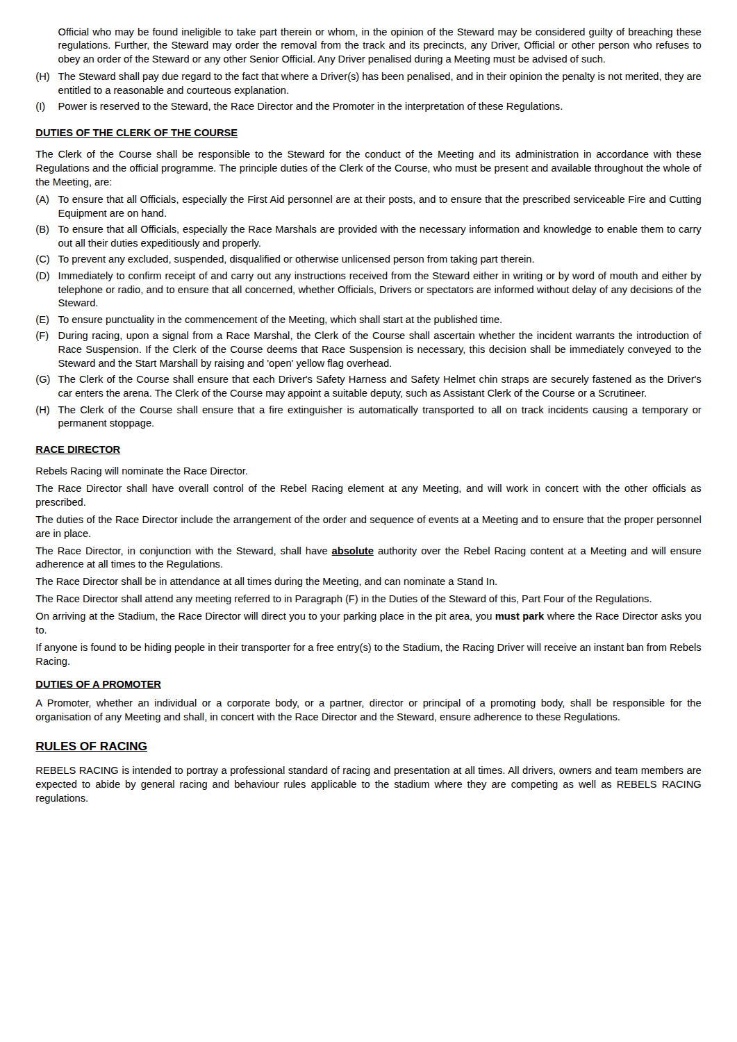Official who may be found ineligible to take part therein or whom, in the opinion of the Steward may be considered guilty of breaching these regulations. Further, the Steward may order the removal from the track and its precincts, any Driver, Official or other person who refuses to obey an order of the Steward or any other Senior Official. Any Driver penalised during a Meeting must be advised of such.
(H) The Steward shall pay due regard to the fact that where a Driver(s) has been penalised, and in their opinion the penalty is not merited, they are entitled to a reasonable and courteous explanation.
(I) Power is reserved to the Steward, the Race Director and the Promoter in the interpretation of these Regulations.
DUTIES OF THE CLERK OF THE COURSE
The Clerk of the Course shall be responsible to the Steward for the conduct of the Meeting and its administration in accordance with these Regulations and the official programme. The principle duties of the Clerk of the Course, who must be present and available throughout the whole of the Meeting, are:
(A) To ensure that all Officials, especially the First Aid personnel are at their posts, and to ensure that the prescribed serviceable Fire and Cutting Equipment are on hand.
(B) To ensure that all Officials, especially the Race Marshals are provided with the necessary information and knowledge to enable them to carry out all their duties expeditiously and properly.
(C) To prevent any excluded, suspended, disqualified or otherwise unlicensed person from taking part therein.
(D) Immediately to confirm receipt of and carry out any instructions received from the Steward either in writing or by word of mouth and either by telephone or radio, and to ensure that all concerned, whether Officials, Drivers or spectators are informed without delay of any decisions of the Steward.
(E) To ensure punctuality in the commencement of the Meeting, which shall start at the published time.
(F) During racing, upon a signal from a Race Marshal, the Clerk of the Course shall ascertain whether the incident warrants the introduction of Race Suspension. If the Clerk of the Course deems that Race Suspension is necessary, this decision shall be immediately conveyed to the Steward and the Start Marshall by raising and 'open' yellow flag overhead.
(G) The Clerk of the Course shall ensure that each Driver's Safety Harness and Safety Helmet chin straps are securely fastened as the Driver's car enters the arena. The Clerk of the Course may appoint a suitable deputy, such as Assistant Clerk of the Course or a Scrutineer.
(H) The Clerk of the Course shall ensure that a fire extinguisher is automatically transported to all on track incidents causing a temporary or permanent stoppage.
RACE DIRECTOR
Rebels Racing will nominate the Race Director.
The Race Director shall have overall control of the Rebel Racing element at any Meeting, and will work in concert with the other officials as prescribed.
The duties of the Race Director include the arrangement of the order and sequence of events at a Meeting and to ensure that the proper personnel are in place.
The Race Director, in conjunction with the Steward, shall have absolute authority over the Rebel Racing content at a Meeting and will ensure adherence at all times to the Regulations.
The Race Director shall be in attendance at all times during the Meeting, and can nominate a Stand In.
The Race Director shall attend any meeting referred to in Paragraph (F) in the Duties of the Steward of this, Part Four of the Regulations.
On arriving at the Stadium, the Race Director will direct you to your parking place in the pit area, you must park where the Race Director asks you to.
If anyone is found to be hiding people in their transporter for a free entry(s) to the Stadium, the Racing Driver will receive an instant ban from Rebels Racing.
DUTIES OF A PROMOTER
A Promoter, whether an individual or a corporate body, or a partner, director or principal of a promoting body, shall be responsible for the organisation of any Meeting and shall, in concert with the Race Director and the Steward, ensure adherence to these Regulations.
RULES OF RACING
REBELS RACING is intended to portray a professional standard of racing and presentation at all times. All drivers, owners and team members are expected to abide by general racing and behaviour rules applicable to the stadium where they are competing as well as REBELS RACING regulations.